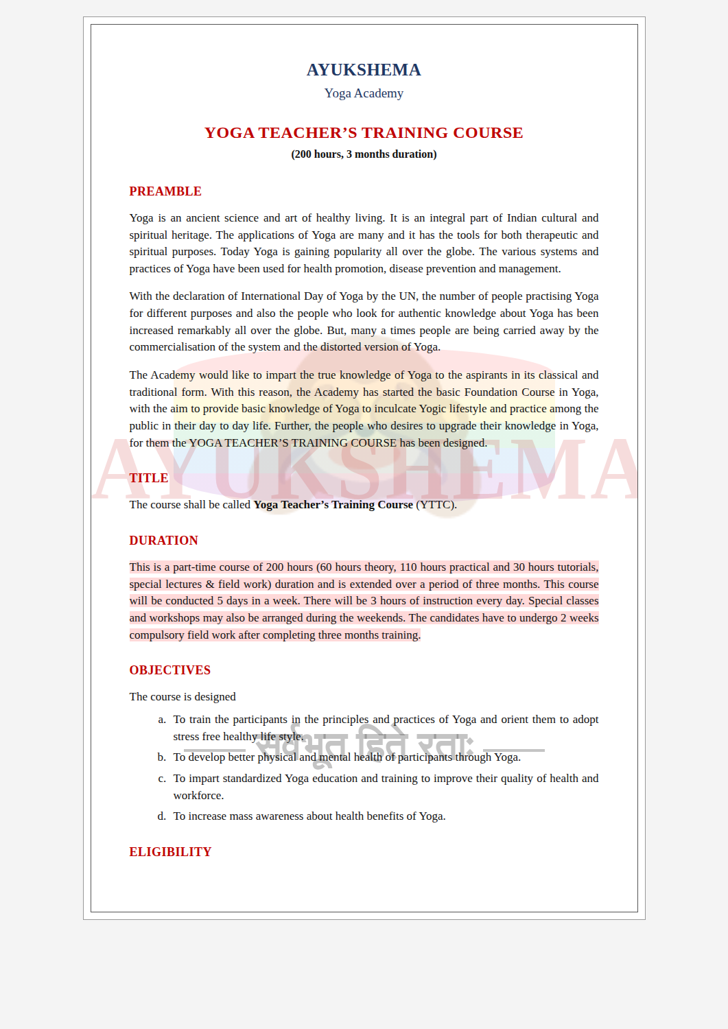🙈
AYUKSHEMA
सर्वभूत हिते रताः
AYUKSHEMA
Yoga Academy
YOGA TEACHER’S TRAINING COURSE
(200 hours, 3 months duration)
PREAMBLE
Yoga is an ancient science and art of healthy living. It is an integral part of Indian cultural and spiritual heritage. The applications of Yoga are many and it has the tools for both therapeutic and spiritual purposes. Today Yoga is gaining popularity all over the globe. The various systems and practices of Yoga have been used for health promotion, disease prevention and management.
With the declaration of International Day of Yoga by the UN, the number of people practising Yoga for different purposes and also the people who look for authentic knowledge about Yoga has been increased remarkably all over the globe. But, many a times people are being carried away by the commercialisation of the system and the distorted version of Yoga.
The Academy would like to impart the true knowledge of Yoga to the aspirants in its classical and traditional form. With this reason, the Academy has started the basic Foundation Course in Yoga, with the aim to provide basic knowledge of Yoga to inculcate Yogic lifestyle and practice among the public in their day to day life. Further, the people who desires to upgrade their knowledge in Yoga, for them the YOGA TEACHER’S TRAINING COURSE has been designed.
TITLE
The course shall be called Yoga Teacher’s Training Course (YTTC).
DURATION
This is a part-time course of 200 hours (60 hours theory, 110 hours practical and 30 hours tutorials, special lectures & field work) duration and is extended over a period of three months. This course will be conducted 5 days in a week. There will be 3 hours of instruction every day. Special classes and workshops may also be arranged during the weekends. The candidates have to undergo 2 weeks compulsory field work after completing three months training.
OBJECTIVES
The course is designed
To train the participants in the principles and practices of Yoga and orient them to adopt stress free healthy life style.
To develop better physical and mental health of participants through Yoga.
To impart standardized Yoga education and training to improve their quality of health and workforce.
To increase mass awareness about health benefits of Yoga.
ELIGIBILITY